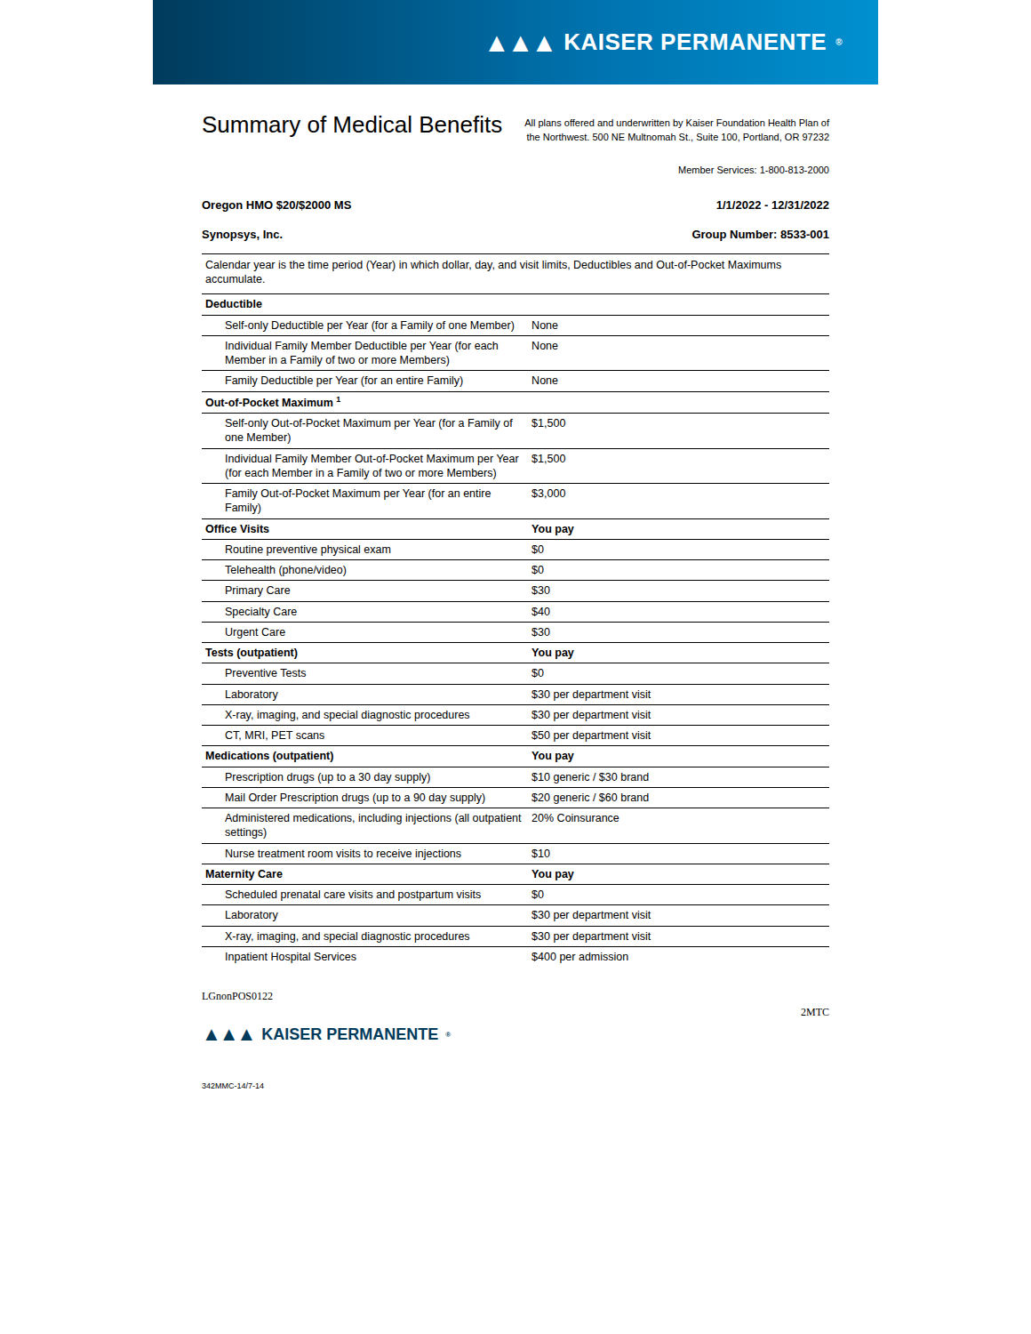▲▲▲KAISER PERMANENTE®
Summary of Medical Benefits
All plans offered and underwritten by Kaiser Foundation Health Plan of the Northwest. 500 NE Multnomah St., Suite 100, Portland, OR 97232
Member Services: 1-800-813-2000
Oregon HMO $20/$2000 MS 1/1/2022 - 12/31/2022
Synopsys, Inc. Group Number: 8533-001
| Calendar year is the time period (Year) in which dollar, day, and visit limits, Deductibles and Out-of-Pocket Maximums accumulate. |
| Deductible |
| Self-only Deductible per Year (for a Family of one Member) | None |
| Individual Family Member Deductible per Year (for each Member in a Family of two or more Members) | None |
| Family Deductible per Year (for an entire Family) | None |
| Out-of-Pocket Maximum 1 |
| Self-only Out-of-Pocket Maximum per Year (for a Family of one Member) | $1,500 |
| Individual Family Member Out-of-Pocket Maximum per Year (for each Member in a Family of two or more Members) | $1,500 |
| Family Out-of-Pocket Maximum per Year (for an entire Family) | $3,000 |
| Office Visits | You pay |
| Routine preventive physical exam | $0 |
| Telehealth (phone/video) | $0 |
| Primary Care | $30 |
| Specialty Care | $40 |
| Urgent Care | $30 |
| Tests (outpatient) | You pay |
| Preventive Tests | $0 |
| Laboratory | $30 per department visit |
| X-ray, imaging, and special diagnostic procedures | $30 per department visit |
| CT, MRI, PET scans | $50 per department visit |
| Medications (outpatient) | You pay |
| Prescription drugs (up to a 30 day supply) | $10 generic / $30 brand |
| Mail Order Prescription drugs (up to a 90 day supply) | $20 generic / $60 brand |
| Administered medications, including injections (all outpatient settings) | 20% Coinsurance |
| Nurse treatment room visits to receive injections | $10 |
| Maternity Care | You pay |
| Scheduled prenatal care visits and postpartum visits | $0 |
| Laboratory | $30 per department visit |
| X-ray, imaging, and special diagnostic procedures | $30 per department visit |
| Inpatient Hospital Services | $400 per admission |
LGnonPOS0122
2MTC
▲▲▲KAISER PERMANENTE®
342MMC-14/7-14